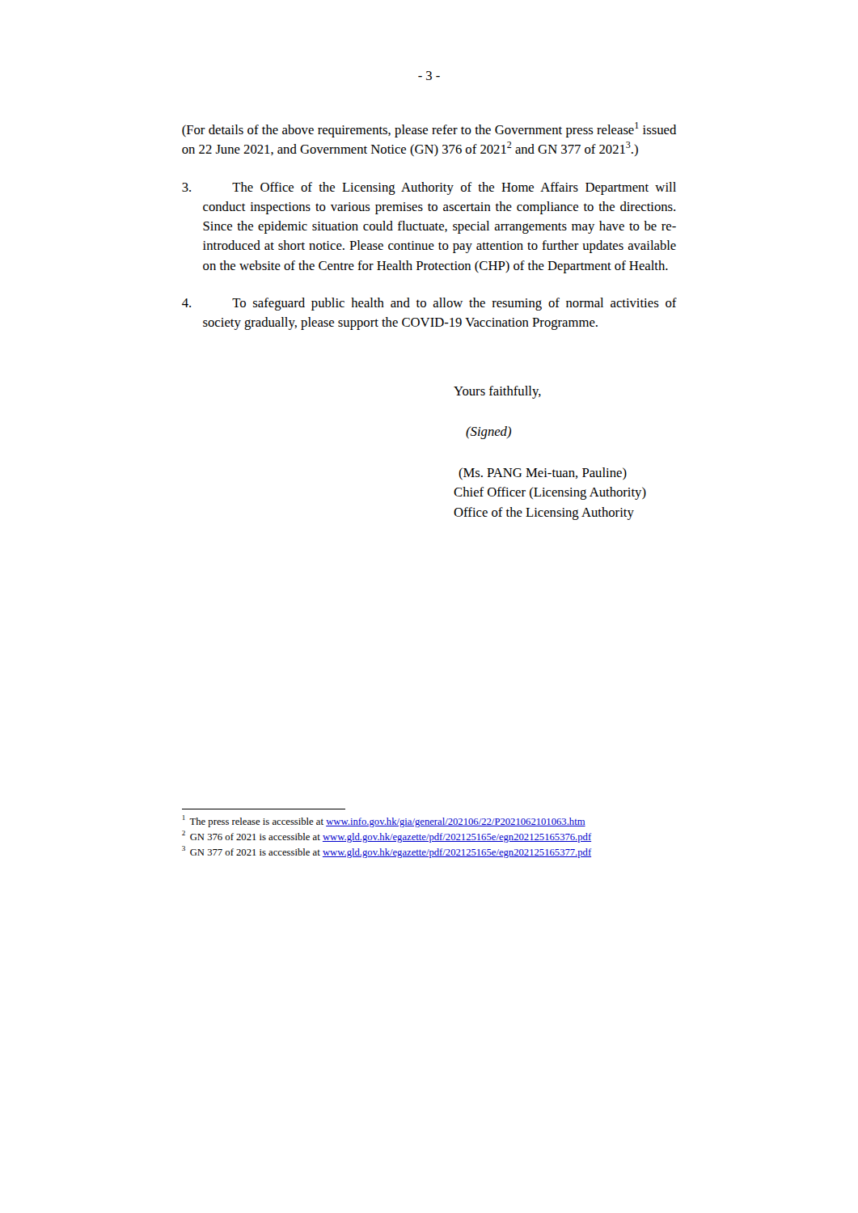- 3 -
(For details of the above requirements, please refer to the Government press release1 issued on 22 June 2021, and Government Notice (GN) 376 of 20212 and GN 377 of 20213.)
3.
The Office of the Licensing Authority of the Home Affairs Department will conduct inspections to various premises to ascertain the compliance to the directions. Since the epidemic situation could fluctuate, special arrangements may have to be re-introduced at short notice. Please continue to pay attention to further updates available on the website of the Centre for Health Protection (CHP) of the Department of Health.
4.
To safeguard public health and to allow the resuming of normal activities of society gradually, please support the COVID-19 Vaccination Programme.
Yours faithfully,
(Signed)
(Ms. PANG Mei-tuan, Pauline)
Chief Officer (Licensing Authority)
Office of the Licensing Authority
1 The press release is accessible at www.info.gov.hk/gia/general/202106/22/P2021062101063.htm
2 GN 376 of 2021 is accessible at www.gld.gov.hk/egazette/pdf/202125165e/egn202125165376.pdf
3 GN 377 of 2021 is accessible at www.gld.gov.hk/egazette/pdf/202125165e/egn202125165377.pdf